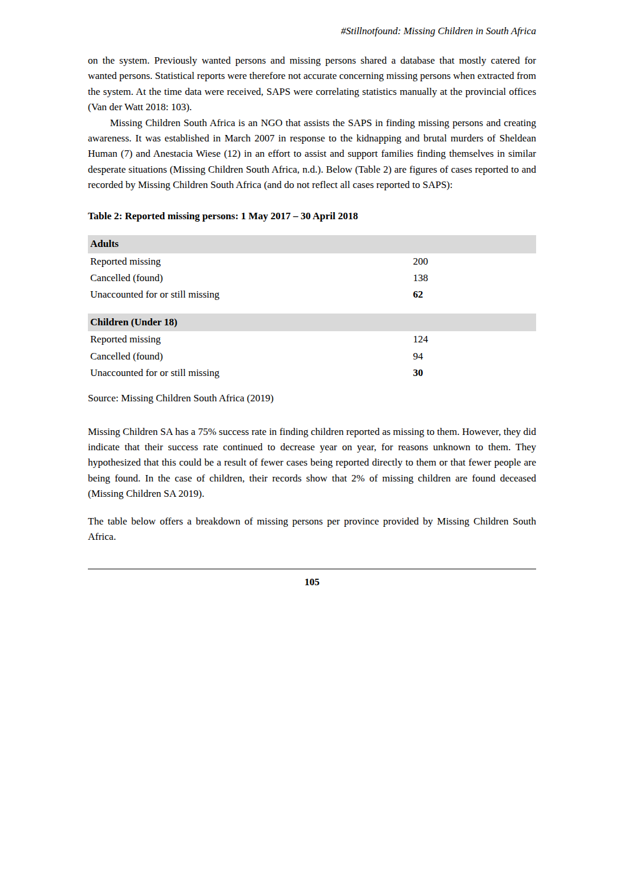#Stillnotfound: Missing Children in South Africa
on the system. Previously wanted persons and missing persons shared a database that mostly catered for wanted persons. Statistical reports were therefore not accurate concerning missing persons when extracted from the system. At the time data were received, SAPS were correlating statistics manually at the provincial offices (Van der Watt 2018: 103).
Missing Children South Africa is an NGO that assists the SAPS in finding missing persons and creating awareness. It was established in March 2007 in response to the kidnapping and brutal murders of Sheldean Human (7) and Anestacia Wiese (12) in an effort to assist and support families finding themselves in similar desperate situations (Missing Children South Africa, n.d.). Below (Table 2) are figures of cases reported to and recorded by Missing Children South Africa (and do not reflect all cases reported to SAPS):
Table 2: Reported missing persons: 1 May 2017 – 30 April 2018
| Adults |
| Reported missing | 200 |
| Cancelled (found) | 138 |
| Unaccounted for or still missing | 62 |
| Children (Under 18) |
| Reported missing | 124 |
| Cancelled (found) | 94 |
| Unaccounted for or still missing | 30 |
Source: Missing Children South Africa (2019)
Missing Children SA has a 75% success rate in finding children reported as missing to them. However, they did indicate that their success rate continued to decrease year on year, for reasons unknown to them. They hypothesized that this could be a result of fewer cases being reported directly to them or that fewer people are being found. In the case of children, their records show that 2% of missing children are found deceased (Missing Children SA 2019).
The table below offers a breakdown of missing persons per province provided by Missing Children South Africa.
105